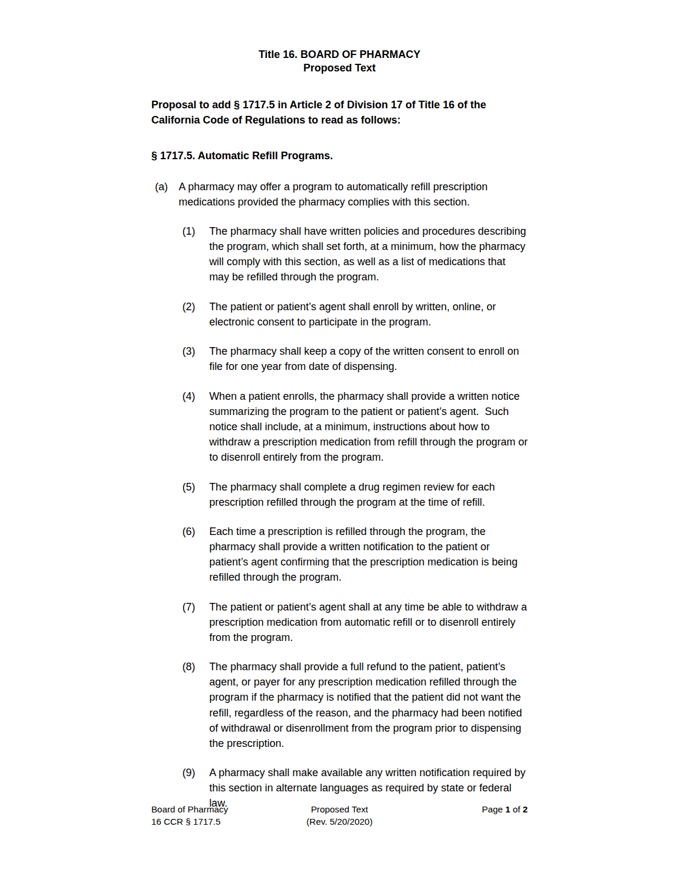Title 16. BOARD OF PHARMACY
Proposed Text
Proposal to add § 1717.5 in Article 2 of Division 17 of Title 16 of the California Code of Regulations to read as follows:
§ 1717.5. Automatic Refill Programs.
(a) A pharmacy may offer a program to automatically refill prescription medications provided the pharmacy complies with this section.
(1) The pharmacy shall have written policies and procedures describing the program, which shall set forth, at a minimum, how the pharmacy will comply with this section, as well as a list of medications that may be refilled through the program.
(2) The patient or patient’s agent shall enroll by written, online, or electronic consent to participate in the program.
(3) The pharmacy shall keep a copy of the written consent to enroll on file for one year from date of dispensing.
(4) When a patient enrolls, the pharmacy shall provide a written notice summarizing the program to the patient or patient’s agent. Such notice shall include, at a minimum, instructions about how to withdraw a prescription medication from refill through the program or to disenroll entirely from the program.
(5) The pharmacy shall complete a drug regimen review for each prescription refilled through the program at the time of refill.
(6) Each time a prescription is refilled through the program, the pharmacy shall provide a written notification to the patient or patient’s agent confirming that the prescription medication is being refilled through the program.
(7) The patient or patient’s agent shall at any time be able to withdraw a prescription medication from automatic refill or to disenroll entirely from the program.
(8) The pharmacy shall provide a full refund to the patient, patient’s agent, or payer for any prescription medication refilled through the program if the pharmacy is notified that the patient did not want the refill, regardless of the reason, and the pharmacy had been notified of withdrawal or disenrollment from the program prior to dispensing the prescription.
(9) A pharmacy shall make available any written notification required by this section in alternate languages as required by state or federal law.
| Board of Pharmacy | Proposed Text | Page 1 of 2 |
| 16 CCR § 1717.5 | (Rev. 5/20/2020) | |